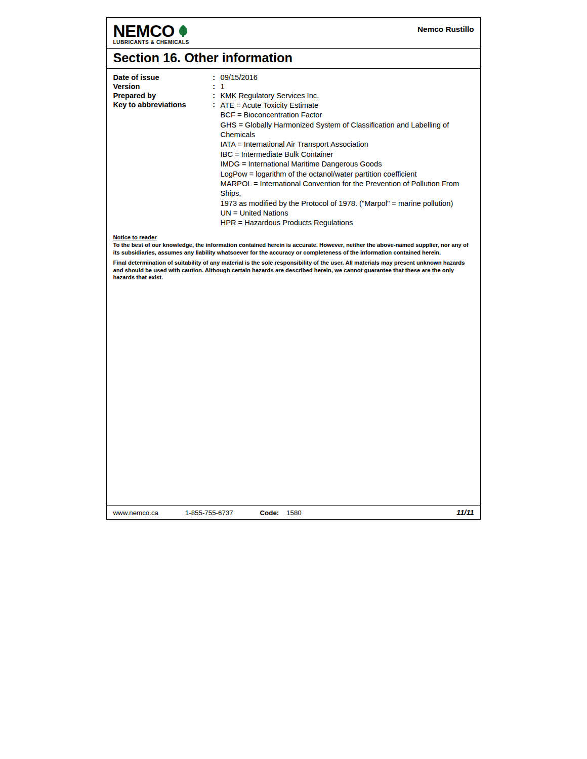NEMCO
LUBRICANTS & CHEMICALS
Nemco Rustillo
Section 16. Other information
| Date of issue | : | 09/15/2016 |
| Version | : | 1 |
| Prepared by | : | KMK Regulatory Services Inc. |
| Key to abbreviations | : | ATE = Acute Toxicity Estimate BCF = Bioconcentration Factor GHS = Globally Harmonized System of Classification and Labelling of Chemicals IATA = International Air Transport Association IBC = Intermediate Bulk Container IMDG = International Maritime Dangerous Goods LogPow = logarithm of the octanol/water partition coefficient MARPOL = International Convention for the Prevention of Pollution From Ships, 1973 as modified by the Protocol of 1978. ("Marpol" = marine pollution) UN = United Nations HPR = Hazardous Products Regulations |
Notice to reader
To the best of our knowledge, the information contained herein is accurate. However, neither the above-named supplier, nor any of its subsidiaries, assumes any liability whatsoever for the accuracy or completeness of the information contained herein.
Final determination of suitability of any material is the sole responsibility of the user. All materials may present unknown hazards and should be used with caution. Although certain hazards are described herein, we cannot guarantee that these are the only hazards that exist.
www.nemco.ca 1-855-755-6737 Code: 1580
11/11